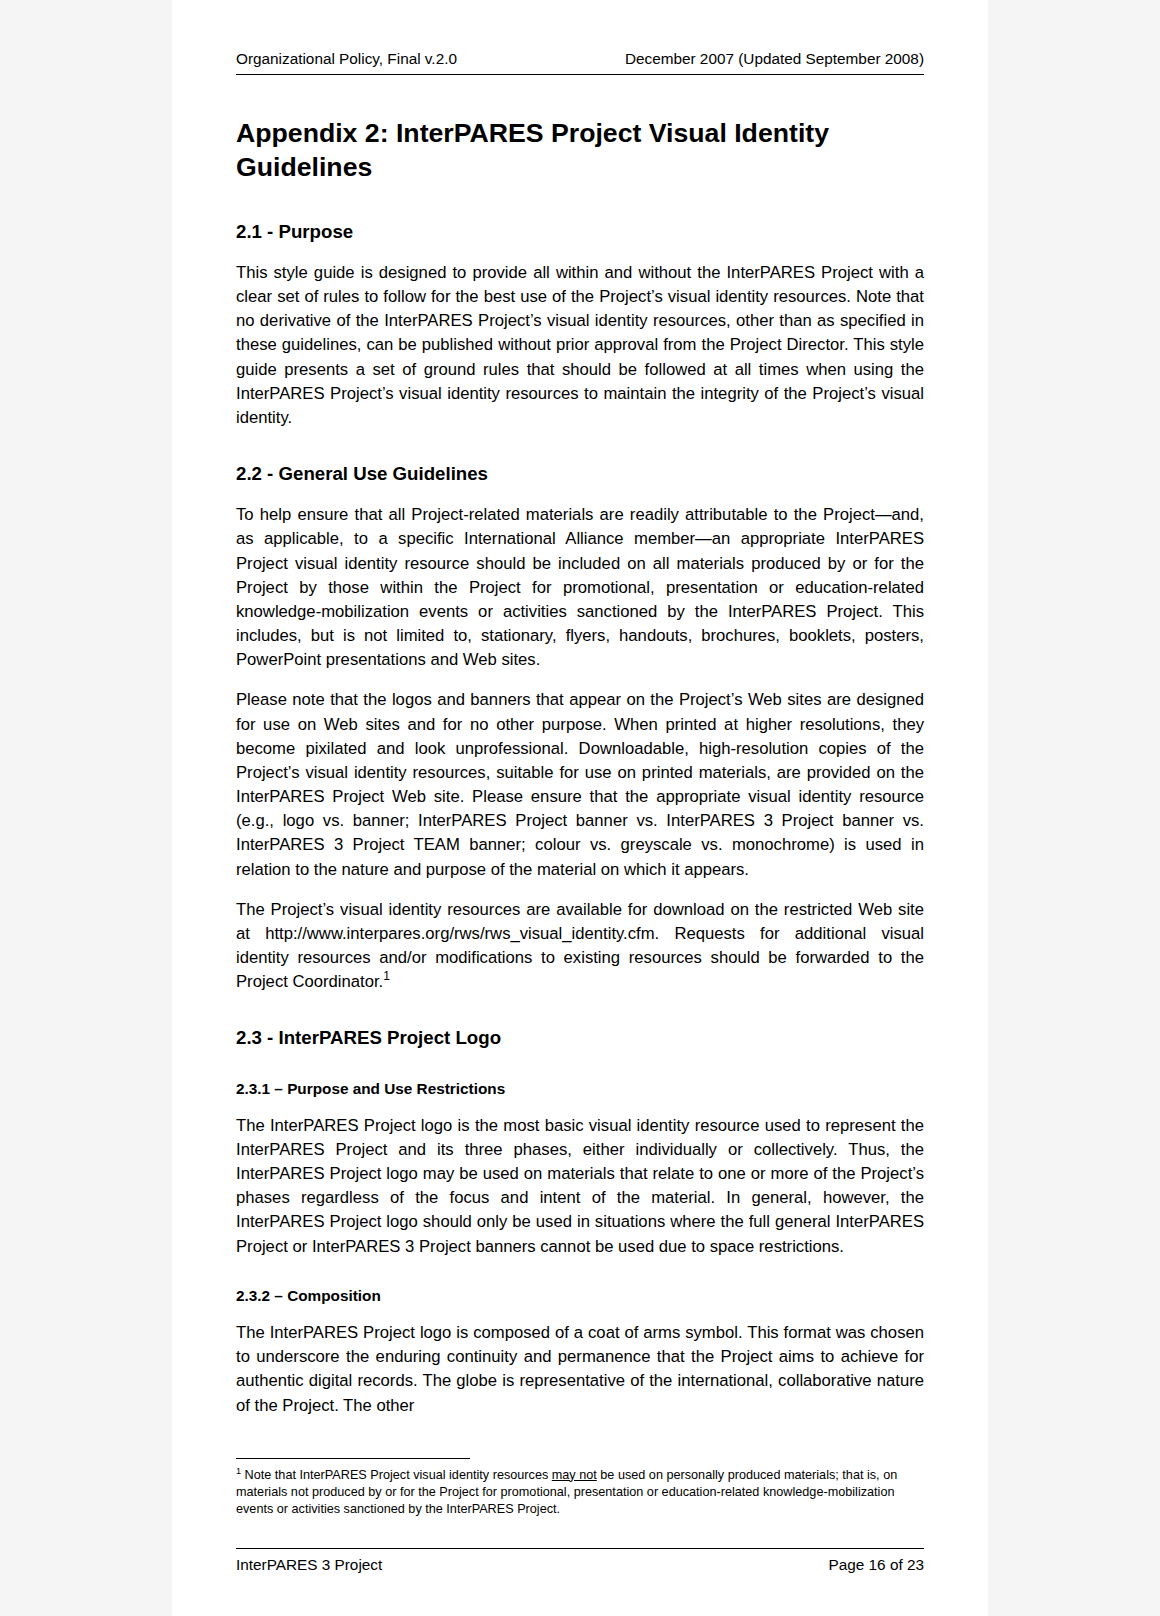Organizational Policy, Final v.2.0 December 2007 (Updated September 2008)
Appendix 2: InterPARES Project Visual Identity Guidelines
2.1 - Purpose
This style guide is designed to provide all within and without the InterPARES Project with a clear set of rules to follow for the best use of the Project’s visual identity resources. Note that no derivative of the InterPARES Project’s visual identity resources, other than as specified in these guidelines, can be published without prior approval from the Project Director. This style guide presents a set of ground rules that should be followed at all times when using the InterPARES Project’s visual identity resources to maintain the integrity of the Project’s visual identity.
2.2 - General Use Guidelines
To help ensure that all Project-related materials are readily attributable to the Project—and, as applicable, to a specific International Alliance member—an appropriate InterPARES Project visual identity resource should be included on all materials produced by or for the Project by those within the Project for promotional, presentation or education-related knowledge-mobilization events or activities sanctioned by the InterPARES Project. This includes, but is not limited to, stationary, flyers, handouts, brochures, booklets, posters, PowerPoint presentations and Web sites.
Please note that the logos and banners that appear on the Project’s Web sites are designed for use on Web sites and for no other purpose. When printed at higher resolutions, they become pixilated and look unprofessional. Downloadable, high-resolution copies of the Project’s visual identity resources, suitable for use on printed materials, are provided on the InterPARES Project Web site. Please ensure that the appropriate visual identity resource (e.g., logo vs. banner; InterPARES Project banner vs. InterPARES 3 Project banner vs. InterPARES 3 Project TEAM banner; colour vs. greyscale vs. monochrome) is used in relation to the nature and purpose of the material on which it appears.
The Project’s visual identity resources are available for download on the restricted Web site at http://www.interpares.org/rws/rws_visual_identity.cfm. Requests for additional visual identity resources and/or modifications to existing resources should be forwarded to the Project Coordinator.1
2.3 - InterPARES Project Logo
2.3.1 – Purpose and Use Restrictions
The InterPARES Project logo is the most basic visual identity resource used to represent the InterPARES Project and its three phases, either individually or collectively. Thus, the InterPARES Project logo may be used on materials that relate to one or more of the Project’s phases regardless of the focus and intent of the material. In general, however, the InterPARES Project logo should only be used in situations where the full general InterPARES Project or InterPARES 3 Project banners cannot be used due to space restrictions.
2.3.2 – Composition
The InterPARES Project logo is composed of a coat of arms symbol. This format was chosen to underscore the enduring continuity and permanence that the Project aims to achieve for authentic digital records. The globe is representative of the international, collaborative nature of the Project. The other
1 Note that InterPARES Project visual identity resources may not be used on personally produced materials; that is, on materials not produced by or for the Project for promotional, presentation or education-related knowledge-mobilization events or activities sanctioned by the InterPARES Project.
InterPARES 3 Project Page 16 of 23